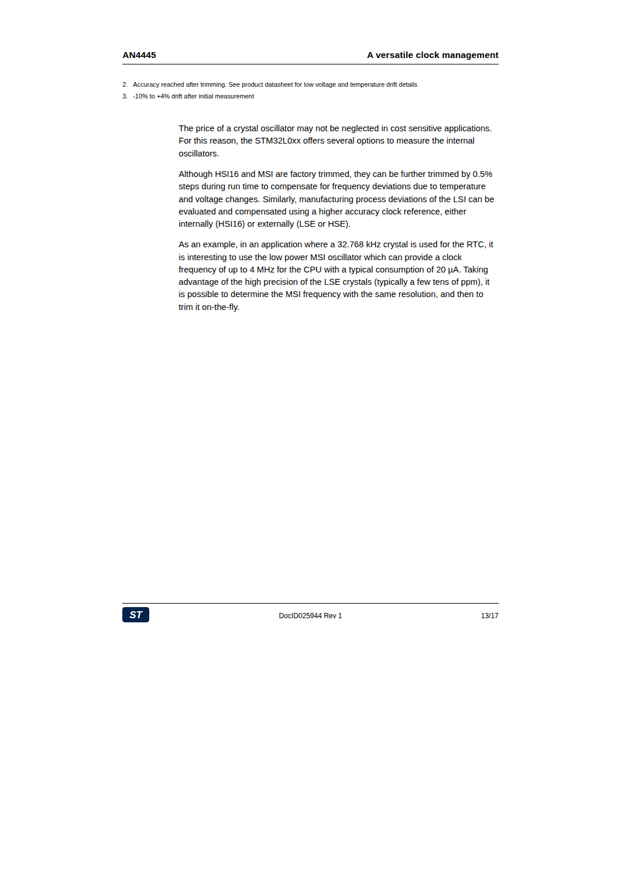AN4445
A versatile clock management
2. Accuracy reached after trimming. See product datasheet for low voltage and temperature drift details
3.-10% to +4% drift after initial measurement
The price of a crystal oscillator may not be neglected in cost sensitive applications. For this reason, the STM32L0xx offers several options to measure the internal oscillators.
Although HSI16 and MSI are factory trimmed, they can be further trimmed by 0.5% steps during run time to compensate for frequency deviations due to temperature and voltage changes. Similarly, manufacturing process deviations of the LSI can be evaluated and compensated using a higher accuracy clock reference, either internally (HSI16) or externally (LSE or HSE).
As an example, in an application where a 32.768 kHz crystal is used for the RTC, it is interesting to use the low power MSI oscillator which can provide a clock frequency of up to 4 MHz for the CPU with a typical consumption of 20 µA. Taking advantage of the high precision of the LSE crystals (typically a few tens of ppm), it is possible to determine the MSI frequency with the same resolution, and then to trim it on-the-fly.
ST
DocID025944 Rev 1
13/17